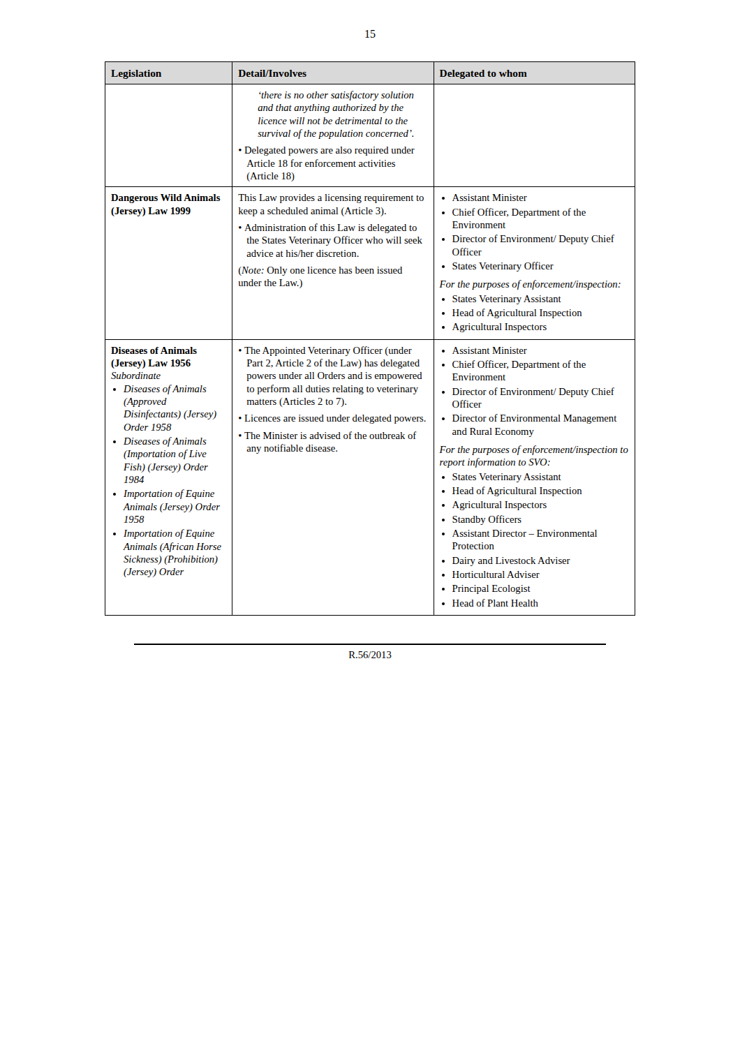15
| Legislation | Detail/Involves | Delegated to whom |
| --- | --- | --- |
| | ‘there is no other satisfactory solution and that anything authorized by the licence will not be detrimental to the survival of the population concerned’. Delegated powers are also required under Article 18 for enforcement activities (Article 18) | |
| Dangerous Wild Animals (Jersey) Law 1999 | This Law provides a licensing requirement to keep a scheduled animal (Article 3). Administration of this Law is delegated to the States Veterinary Officer who will seek advice at his/her discretion. ( Note: Only one licence has been issued under the Law.) | Assistant Minister Chief Officer, Department of the Environment Director of Environment/ Deputy Chief Officer States Veterinary Officer For the purposes of enforcement/inspection: States Veterinary Assistant Head of Agricultural Inspection Agricultural Inspectors |
| Diseases of Animals (Jersey) Law 1956 Subordinate Diseases of Animals (Approved Disinfectants) (Jersey) Order 1958 Diseases of Animals (Importation of Live Fish) (Jersey) Order 1984 Importation of Equine Animals (Jersey) Order 1958 Importation of Equine Animals (African Horse Sickness) (Prohibition) (Jersey) Order | The Appointed Veterinary Officer (under Part 2, Article 2 of the Law) has delegated powers under all Orders and is empowered to perform all duties relating to veterinary matters (Articles 2 to 7). Licences are issued under delegated powers. The Minister is advised of the outbreak of any notifiable disease. | Assistant Minister Chief Officer, Department of the Environment Director of Environment/ Deputy Chief Officer Director of Environmental Management and Rural Economy For the purposes of enforcement/inspection to report information to SVO: States Veterinary Assistant Head of Agricultural Inspection Agricultural Inspectors Standby Officers Assistant Director – Environmental Protection Dairy and Livestock Adviser Horticultural Adviser Principal Ecologist Head of Plant Health |
R.56/2013